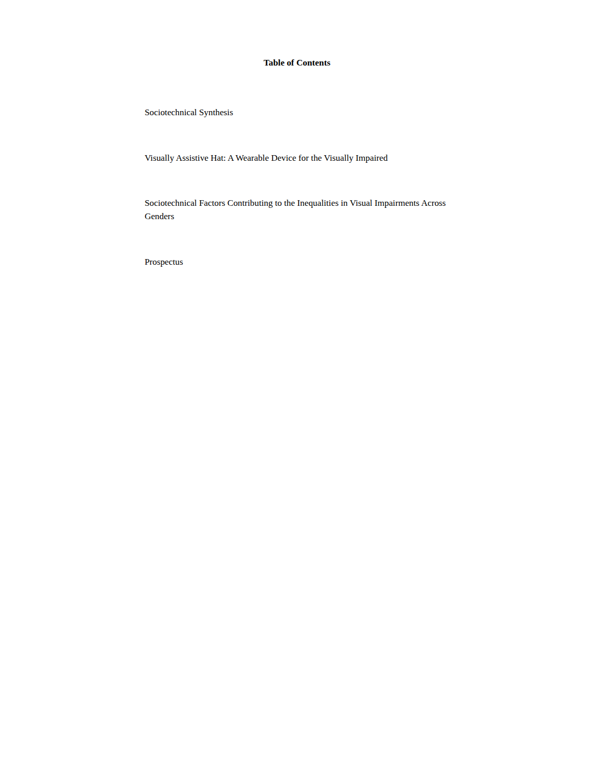Table of Contents
Sociotechnical Synthesis
Visually Assistive Hat: A Wearable Device for the Visually Impaired
Sociotechnical Factors Contributing to the Inequalities in Visual Impairments Across Genders
Prospectus